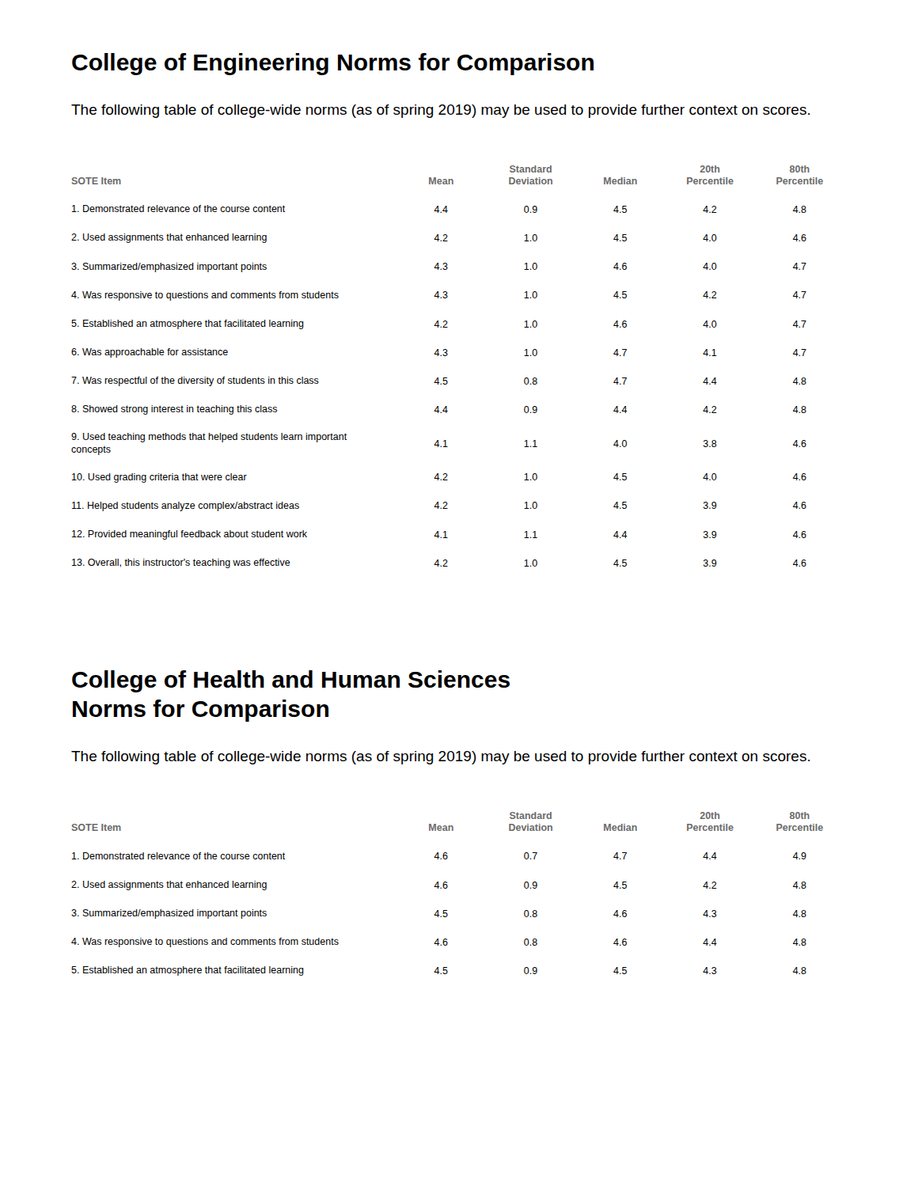College of Engineering Norms for Comparison
The following table of college-wide norms (as of spring 2019) may be used to provide further context on scores.
| SOTE Item | Mean | Standard Deviation | Median | 20th Percentile | 80th Percentile |
| --- | --- | --- | --- | --- | --- |
| 1. Demonstrated relevance of the course content | 4.4 | 0.9 | 4.5 | 4.2 | 4.8 |
| 2. Used assignments that enhanced learning | 4.2 | 1.0 | 4.5 | 4.0 | 4.6 |
| 3. Summarized/emphasized important points | 4.3 | 1.0 | 4.6 | 4.0 | 4.7 |
| 4. Was responsive to questions and comments from students | 4.3 | 1.0 | 4.5 | 4.2 | 4.7 |
| 5. Established an atmosphere that facilitated learning | 4.2 | 1.0 | 4.6 | 4.0 | 4.7 |
| 6. Was approachable for assistance | 4.3 | 1.0 | 4.7 | 4.1 | 4.7 |
| 7. Was respectful of the diversity of students in this class | 4.5 | 0.8 | 4.7 | 4.4 | 4.8 |
| 8. Showed strong interest in teaching this class | 4.4 | 0.9 | 4.4 | 4.2 | 4.8 |
| 9. Used teaching methods that helped students learn important concepts | 4.1 | 1.1 | 4.0 | 3.8 | 4.6 |
| 10. Used grading criteria that were clear | 4.2 | 1.0 | 4.5 | 4.0 | 4.6 |
| 11. Helped students analyze complex/abstract ideas | 4.2 | 1.0 | 4.5 | 3.9 | 4.6 |
| 12. Provided meaningful feedback about student work | 4.1 | 1.1 | 4.4 | 3.9 | 4.6 |
| 13. Overall, this instructor's teaching was effective | 4.2 | 1.0 | 4.5 | 3.9 | 4.6 |
College of Health and Human Sciences
Norms for Comparison
The following table of college-wide norms (as of spring 2019) may be used to provide further context on scores.
| SOTE Item | Mean | Standard Deviation | Median | 20th Percentile | 80th Percentile |
| --- | --- | --- | --- | --- | --- |
| 1. Demonstrated relevance of the course content | 4.6 | 0.7 | 4.7 | 4.4 | 4.9 |
| 2. Used assignments that enhanced learning | 4.6 | 0.9 | 4.5 | 4.2 | 4.8 |
| 3. Summarized/emphasized important points | 4.5 | 0.8 | 4.6 | 4.3 | 4.8 |
| 4. Was responsive to questions and comments from students | 4.6 | 0.8 | 4.6 | 4.4 | 4.8 |
| 5. Established an atmosphere that facilitated learning | 4.5 | 0.9 | 4.5 | 4.3 | 4.8 |